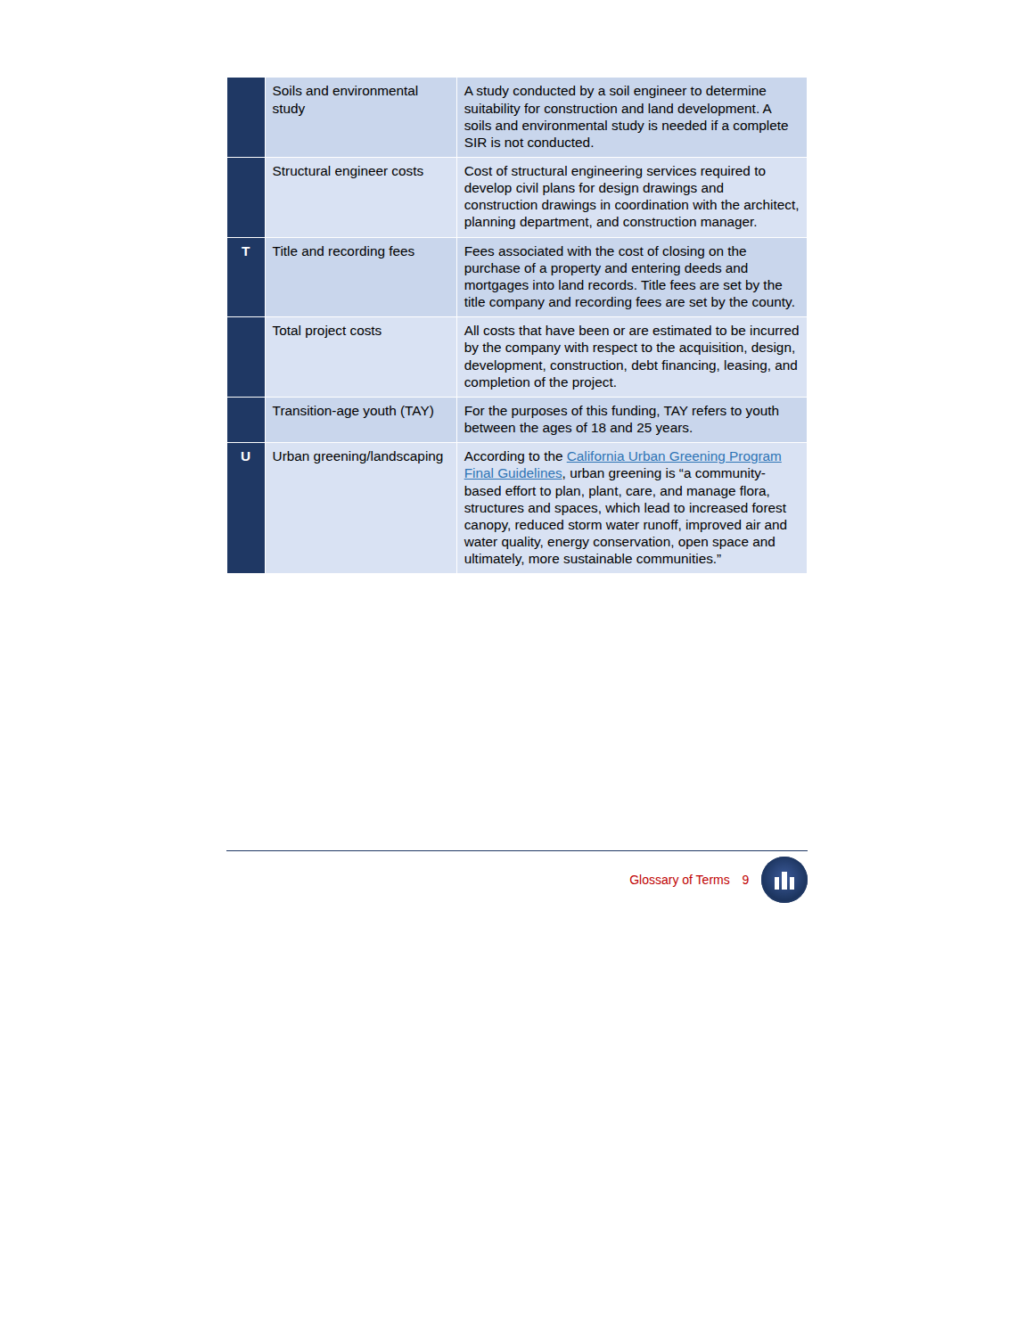| | Soils and environmental study | A study conducted by a soil engineer to determine suitability for construction and land development. A soils and environmental study is needed if a complete SIR is not conducted. |
| | Structural engineer costs | Cost of structural engineering services required to develop civil plans for design drawings and construction drawings in coordination with the architect, planning department, and construction manager. |
| T | Title and recording fees | Fees associated with the cost of closing on the purchase of a property and entering deeds and mortgages into land records. Title fees are set by the title company and recording fees are set by the county. |
| | Total project costs | All costs that have been or are estimated to be incurred by the company with respect to the acquisition, design, development, construction, debt financing, leasing, and completion of the project. |
| | Transition-age youth (TAY) | For the purposes of this funding, TAY refers to youth between the ages of 18 and 25 years. |
| U | Urban greening/landscaping | According to the California Urban Greening Program Final Guidelines , urban greening is “a community-based effort to plan, plant, care, and manage flora, structures and spaces, which lead to increased forest canopy, reduced storm water runoff, improved air and water quality, energy conservation, open space and ultimately, more sustainable communities.” |
Glossary of Terms 9